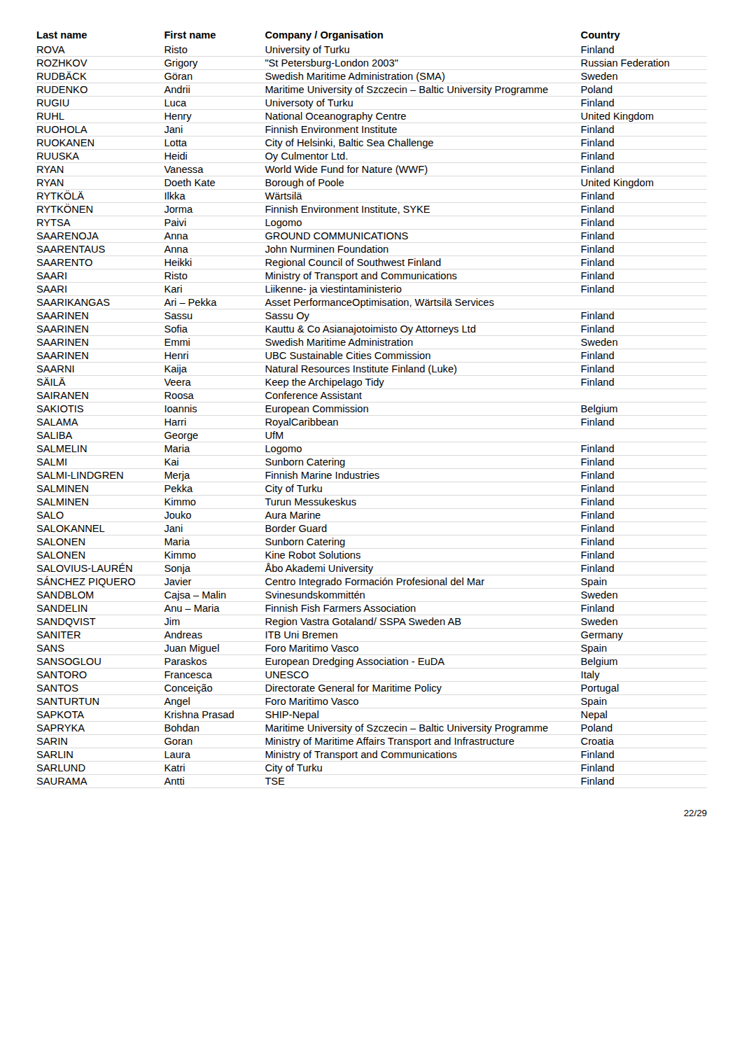| Last name | First name | Company / Organisation | Country |
| --- | --- | --- | --- |
| ROVA | Risto | University of Turku | Finland |
| ROZHKOV | Grigory | "St Petersburg-London 2003" | Russian Federation |
| RUDBÄCK | Göran | Swedish Maritime Administration (SMA) | Sweden |
| RUDENKO | Andrii | Maritime University of Szczecin – Baltic University Programme | Poland |
| RUGIU | Luca | Universoty of Turku | Finland |
| RUHL | Henry | National Oceanography Centre | United Kingdom |
| RUOHOLA | Jani | Finnish Environment Institute | Finland |
| RUOKANEN | Lotta | City of Helsinki, Baltic Sea Challenge | Finland |
| RUUSKA | Heidi | Oy Culmentor Ltd. | Finland |
| RYAN | Vanessa | World Wide Fund for Nature (WWF) | Finland |
| RYAN | Doeth Kate | Borough of Poole | United Kingdom |
| RYTKÖLÄ | Ilkka | Wärtsilä | Finland |
| RYTKÖNEN | Jorma | Finnish Environment Institute, SYKE | Finland |
| RYTSA | Paivi | Logomo | Finland |
| SAARENOJA | Anna | GROUND COMMUNICATIONS | Finland |
| SAARENTAUS | Anna | John Nurminen Foundation | Finland |
| SAARENTO | Heikki | Regional Council of Southwest Finland | Finland |
| SAARI | Risto | Ministry of Transport and Communications | Finland |
| SAARI | Kari | Liikenne- ja viestintaministerio | Finland |
| SAARIKANGAS | Ari – Pekka | Asset PerformanceOptimisation, Wärtsilä Services | |
| SAARINEN | Sassu | Sassu Oy | Finland |
| SAARINEN | Sofia | Kauttu & Co Asianajotoimisto Oy Attorneys Ltd | Finland |
| SAARINEN | Emmi | Swedish Maritime Administration | Sweden |
| SAARINEN | Henri | UBC Sustainable Cities Commission | Finland |
| SAARNI | Kaija | Natural Resources Institute Finland (Luke) | Finland |
| SÄILÄ | Veera | Keep the Archipelago Tidy | Finland |
| SAIRANEN | Roosa | Conference Assistant | |
| SAKIOTIS | Ioannis | European Commission | Belgium |
| SALAMA | Harri | RoyalCaribbean | Finland |
| SALIBA | George | UfM | |
| SALMELIN | Maria | Logomo | Finland |
| SALMI | Kai | Sunborn Catering | Finland |
| SALMI-LINDGREN | Merja | Finnish Marine Industries | Finland |
| SALMINEN | Pekka | City of Turku | Finland |
| SALMINEN | Kimmo | Turun Messukeskus | Finland |
| SALO | Jouko | Aura Marine | Finland |
| SALOKANNEL | Jani | Border Guard | Finland |
| SALONEN | Maria | Sunborn Catering | Finland |
| SALONEN | Kimmo | Kine Robot Solutions | Finland |
| SALOVIUS-LAURÉN | Sonja | Åbo Akademi University | Finland |
| SÁNCHEZ PIQUERO | Javier | Centro Integrado Formación Profesional del Mar | Spain |
| SANDBLOM | Cajsa – Malin | Svinesundskommittén | Sweden |
| SANDELIN | Anu – Maria | Finnish Fish Farmers Association | Finland |
| SANDQVIST | Jim | Region Vastra Gotaland/ SSPA Sweden AB | Sweden |
| SANITER | Andreas | ITB Uni Bremen | Germany |
| SANS | Juan Miguel | Foro Maritimo Vasco | Spain |
| SANSOGLOU | Paraskos | European Dredging Association - EuDA | Belgium |
| SANTORO | Francesca | UNESCO | Italy |
| SANTOS | Conceição | Directorate General for Maritime Policy | Portugal |
| SANTURTUN | Angel | Foro Maritimo Vasco | Spain |
| SAPKOTA | Krishna Prasad | SHIP-Nepal | Nepal |
| SAPRYKA | Bohdan | Maritime University of Szczecin – Baltic University Programme | Poland |
| SARIN | Goran | Ministry of Maritime Affairs Transport and Infrastructure | Croatia |
| SARLIN | Laura | Ministry of Transport and Communications | Finland |
| SARLUND | Katri | City of Turku | Finland |
| SAURAMA | Antti | TSE | Finland |
22/29